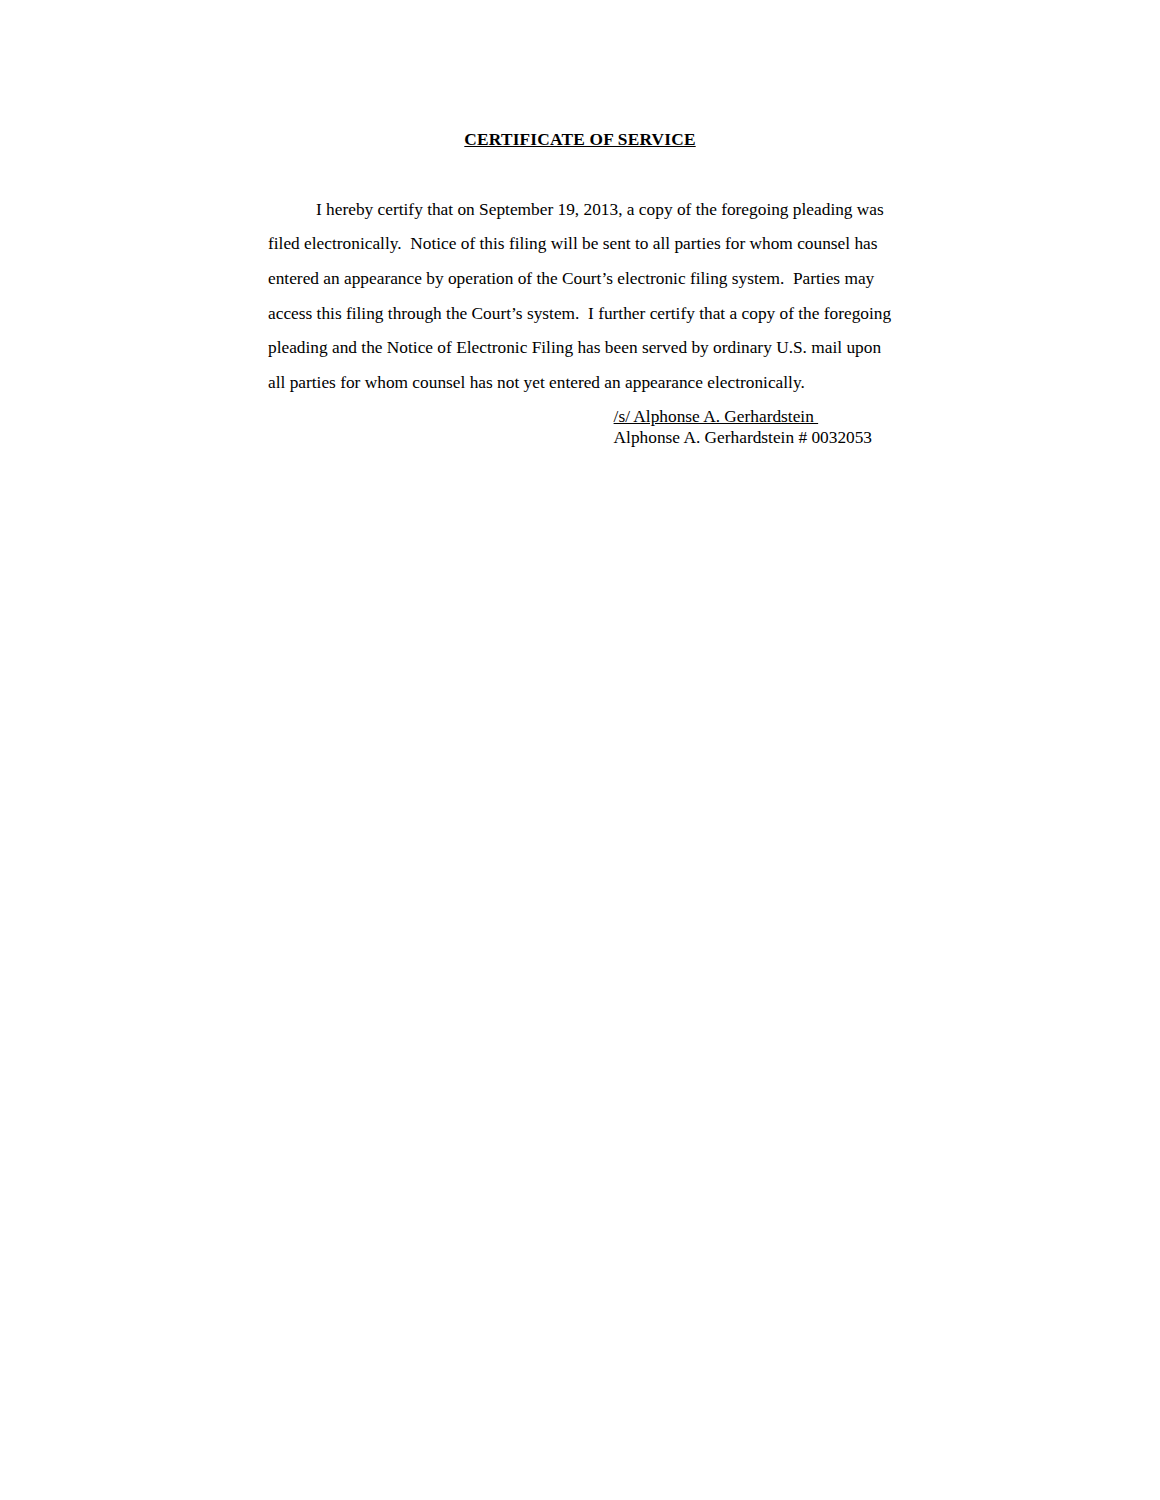CERTIFICATE OF SERVICE
I hereby certify that on September 19, 2013, a copy of the foregoing pleading was filed electronically. Notice of this filing will be sent to all parties for whom counsel has entered an appearance by operation of the Court’s electronic filing system. Parties may access this filing through the Court’s system. I further certify that a copy of the foregoing pleading and the Notice of Electronic Filing has been served by ordinary U.S. mail upon all parties for whom counsel has not yet entered an appearance electronically.
/s/ Alphonse A. Gerhardstein
Alphonse A. Gerhardstein # 0032053